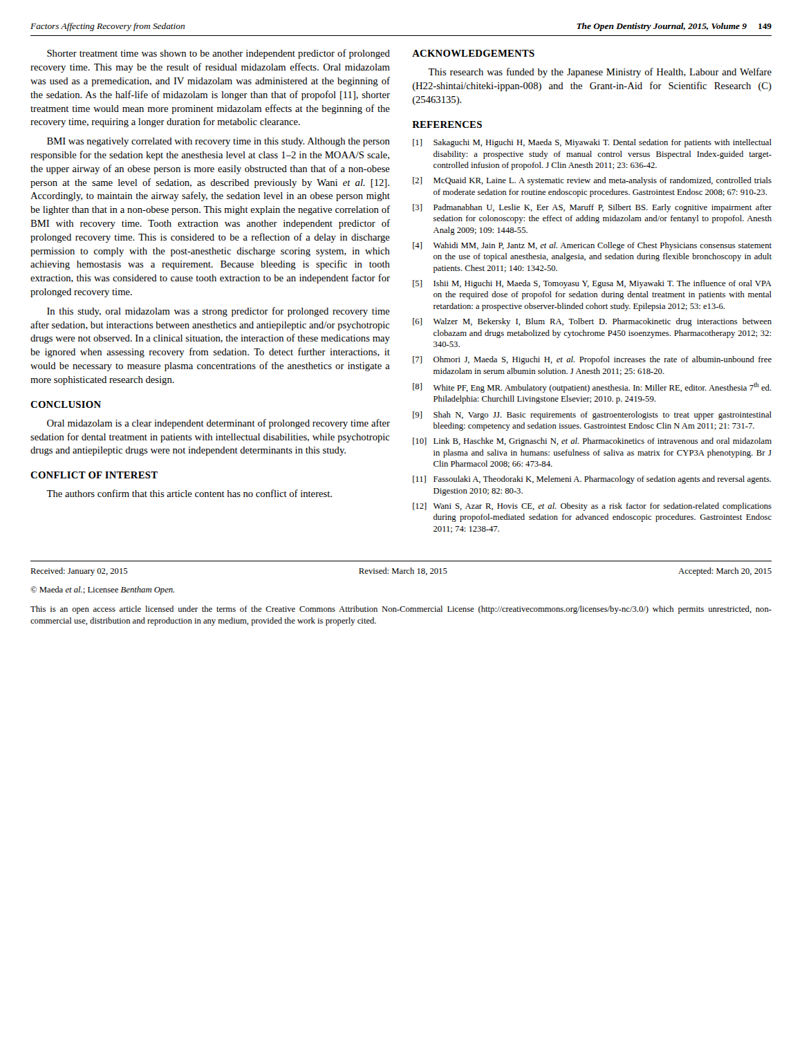Factors Affecting Recovery from Sedation
The Open Dentistry Journal, 2015, Volume 9149
Shorter treatment time was shown to be another independent predictor of prolonged recovery time. This may be the result of residual midazolam effects. Oral midazolam was used as a premedication, and IV midazolam was administered at the beginning of the sedation. As the half-life of midazolam is longer than that of propofol [11], shorter treatment time would mean more prominent midazolam effects at the beginning of the recovery time, requiring a longer duration for metabolic clearance.
BMI was negatively correlated with recovery time in this study. Although the person responsible for the sedation kept the anesthesia level at class 1–2 in the MOAA/S scale, the upper airway of an obese person is more easily obstructed than that of a non-obese person at the same level of sedation, as described previously by Wani et al. [12]. Accordingly, to maintain the airway safely, the sedation level in an obese person might be lighter than that in a non-obese person. This might explain the negative correlation of BMI with recovery time. Tooth extraction was another independent predictor of prolonged recovery time. This is considered to be a reflection of a delay in discharge permission to comply with the post-anesthetic discharge scoring system, in which achieving hemostasis was a requirement. Because bleeding is specific in tooth extraction, this was considered to cause tooth extraction to be an independent factor for prolonged recovery time.
In this study, oral midazolam was a strong predictor for prolonged recovery time after sedation, but interactions between anesthetics and antiepileptic and/or psychotropic drugs were not observed. In a clinical situation, the interaction of these medications may be ignored when assessing recovery from sedation. To detect further interactions, it would be necessary to measure plasma concentrations of the anesthetics or instigate a more sophisticated research design.
Conclusion
Oral midazolam is a clear independent determinant of prolonged recovery time after sedation for dental treatment in patients with intellectual disabilities, while psychotropic drugs and antiepileptic drugs were not independent determinants in this study.
Conflict of Interest
The authors confirm that this article content has no conflict of interest.
Acknowledgements
This research was funded by the Japanese Ministry of Health, Labour and Welfare (H22-shintai/chiteki-ippan-008) and the Grant-in-Aid for Scientific Research (C) (25463135).
References
[1] Sakaguchi M, Higuchi H, Maeda S, Miyawaki T. Dental sedation for patients with intellectual disability: a prospective study of manual control versus Bispectral Index-guided target-controlled infusion of propofol. J Clin Anesth 2011; 23: 636-42.
[2] McQuaid KR, Laine L. A systematic review and meta-analysis of randomized, controlled trials of moderate sedation for routine endoscopic procedures. Gastrointest Endosc 2008; 67: 910-23.
[3] Padmanabhan U, Leslie K, Eer AS, Maruff P, Silbert BS. Early cognitive impairment after sedation for colonoscopy: the effect of adding midazolam and/or fentanyl to propofol. Anesth Analg 2009; 109: 1448-55.
[4] Wahidi MM, Jain P, Jantz M, et al. American College of Chest Physicians consensus statement on the use of topical anesthesia, analgesia, and sedation during flexible bronchoscopy in adult patients. Chest 2011; 140: 1342-50.
[5] Ishii M, Higuchi H, Maeda S, Tomoyasu Y, Egusa M, Miyawaki T. The influence of oral VPA on the required dose of propofol for sedation during dental treatment in patients with mental retardation: a prospective observer-blinded cohort study. Epilepsia 2012; 53: e13-6.
[6] Walzer M, Bekersky I, Blum RA, Tolbert D. Pharmacokinetic drug interactions between clobazam and drugs metabolized by cytochrome P450 isoenzymes. Pharmacotherapy 2012; 32: 340-53.
[7] Ohmori J, Maeda S, Higuchi H, et al. Propofol increases the rate of albumin-unbound free midazolam in serum albumin solution. J Anesth 2011; 25: 618-20.
[8] White PF, Eng MR. Ambulatory (outpatient) anesthesia. In: Miller RE, editor. Anesthesia 7th ed. Philadelphia: Churchill Livingstone Elsevier; 2010. p. 2419-59.
[9] Shah N, Vargo JJ. Basic requirements of gastroenterologists to treat upper gastrointestinal bleeding: competency and sedation issues. Gastrointest Endosc Clin N Am 2011; 21: 731-7.
[10] Link B, Haschke M, Grignaschi N, et al. Pharmacokinetics of intravenous and oral midazolam in plasma and saliva in humans: usefulness of saliva as matrix for CYP3A phenotyping. Br J Clin Pharmacol 2008; 66: 473-84.
[11] Fassoulaki A, Theodoraki K, Melemeni A. Pharmacology of sedation agents and reversal agents. Digestion 2010; 82: 80-3.
[12] Wani S, Azar R, Hovis CE, et al. Obesity as a risk factor for sedation-related complications during propofol-mediated sedation for advanced endoscopic procedures. Gastrointest Endosc 2011; 74: 1238-47.
Received: January 02, 2015 Revised: March 18, 2015 Accepted: March 20, 2015
© Maeda et al.; Licensee Bentham Open.
This is an open access article licensed under the terms of the Creative Commons Attribution Non-Commercial License (http://creativecommons.org/licenses/by-nc/3.0/) which permits unrestricted, non-commercial use, distribution and reproduction in any medium, provided the work is properly cited.